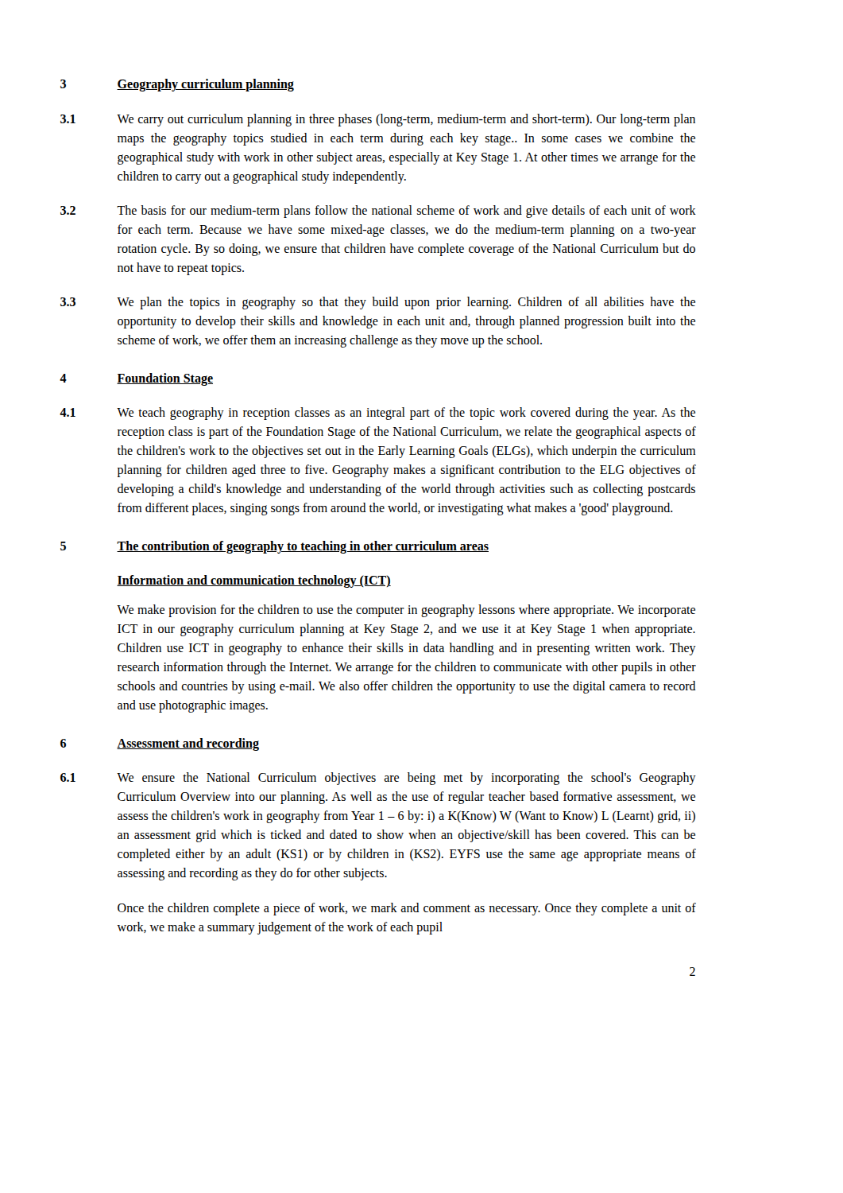3
Geography curriculum planning
3.1
We carry out curriculum planning in three phases (long-term, medium-term and short-term). Our long-term plan maps the geography topics studied in each term during each key stage.. In some cases we combine the geographical study with work in other subject areas, especially at Key Stage 1. At other times we arrange for the children to carry out a geographical study independently.
3.2
The basis for our medium-term plans follow the national scheme of work and give details of each unit of work for each term. Because we have some mixed-age classes, we do the medium-term planning on a two-year rotation cycle. By so doing, we ensure that children have complete coverage of the National Curriculum but do not have to repeat topics.
3.3
We plan the topics in geography so that they build upon prior learning. Children of all abilities have the opportunity to develop their skills and knowledge in each unit and, through planned progression built into the scheme of work, we offer them an increasing challenge as they move up the school.
4
Foundation Stage
4.1
We teach geography in reception classes as an integral part of the topic work covered during the year. As the reception class is part of the Foundation Stage of the National Curriculum, we relate the geographical aspects of the children's work to the objectives set out in the Early Learning Goals (ELGs), which underpin the curriculum planning for children aged three to five. Geography makes a significant contribution to the ELG objectives of developing a child's knowledge and understanding of the world through activities such as collecting postcards from different places, singing songs from around the world, or investigating what makes a 'good' playground.
5
The contribution of geography to teaching in other curriculum areas
Information and communication technology (ICT)
We make provision for the children to use the computer in geography lessons where appropriate. We incorporate ICT in our geography curriculum planning at Key Stage 2, and we use it at Key Stage 1 when appropriate. Children use ICT in geography to enhance their skills in data handling and in presenting written work. They research information through the Internet. We arrange for the children to communicate with other pupils in other schools and countries by using e-mail. We also offer children the opportunity to use the digital camera to record and use photographic images.
6
Assessment and recording
6.1
We ensure the National Curriculum objectives are being met by incorporating the school's Geography Curriculum Overview into our planning. As well as the use of regular teacher based formative assessment, we assess the children's work in geography from Year 1 – 6 by: i) a K(Know) W (Want to Know) L (Learnt) grid, ii) an assessment grid which is ticked and dated to show when an objective/skill has been covered. This can be completed either by an adult (KS1) or by children in (KS2). EYFS use the same age appropriate means of assessing and recording as they do for other subjects.
Once the children complete a piece of work, we mark and comment as necessary. Once they complete a unit of work, we make a summary judgement of the work of each pupil
2